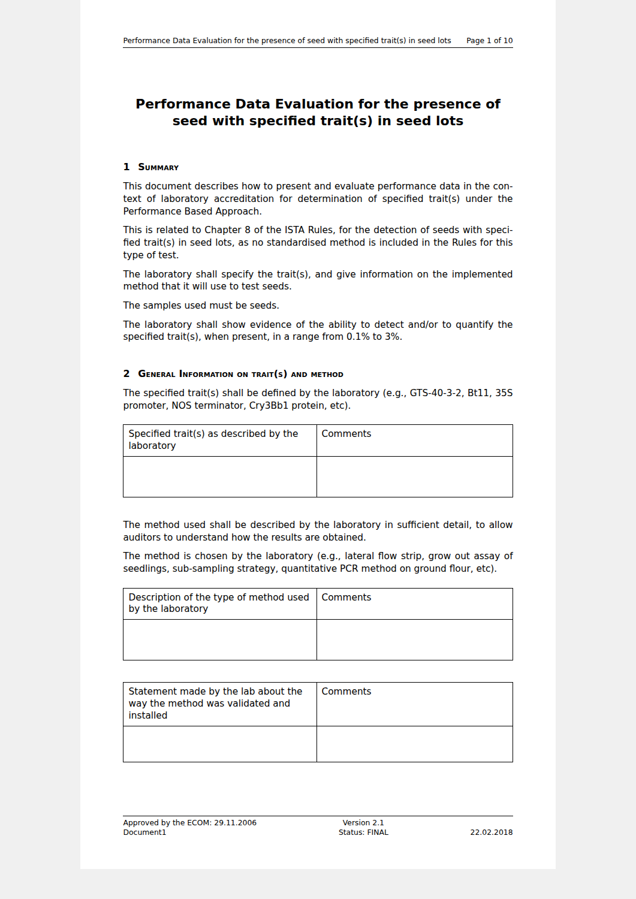Performance Data Evaluation for the presence of seed with specified trait(s) in seed lots
Page 1 of 10
Performance Data Evaluation for the presence of seed with specified trait(s) in seed lots
1 Summary
This document describes how to present and evaluate performance data in the context of laboratory accreditation for determination of specified trait(s) under the Performance Based Approach.
This is related to Chapter 8 of the ISTA Rules, for the detection of seeds with specified trait(s) in seed lots, as no standardised method is included in the Rules for this type of test.
The laboratory shall specify the trait(s), and give information on the implemented method that it will use to test seeds.
The samples used must be seeds.
The laboratory shall show evidence of the ability to detect and/or to quantify the specified trait(s), when present, in a range from 0.1% to 3%.
2 General Information on trait(s) and method
The specified trait(s) shall be defined by the laboratory (e.g., GTS-40-3-2, Bt11, 35S promoter, NOS terminator, Cry3Bb1 protein, etc).
| Specified trait(s) as described by the laboratory | Comments |
The method used shall be described by the laboratory in sufficient detail, to allow auditors to understand how the results are obtained.
The method is chosen by the laboratory (e.g., lateral flow strip, grow out assay of seedlings, sub-sampling strategy, quantitative PCR method on ground flour, etc).
| Description of the type of method used by the laboratory | Comments |
| Statement made by the lab about the way the method was validated and installed | Comments |
Approved by the ECOM: 29.11.2006 Document1
Version 2.1 Status: FINAL
22.02.2018